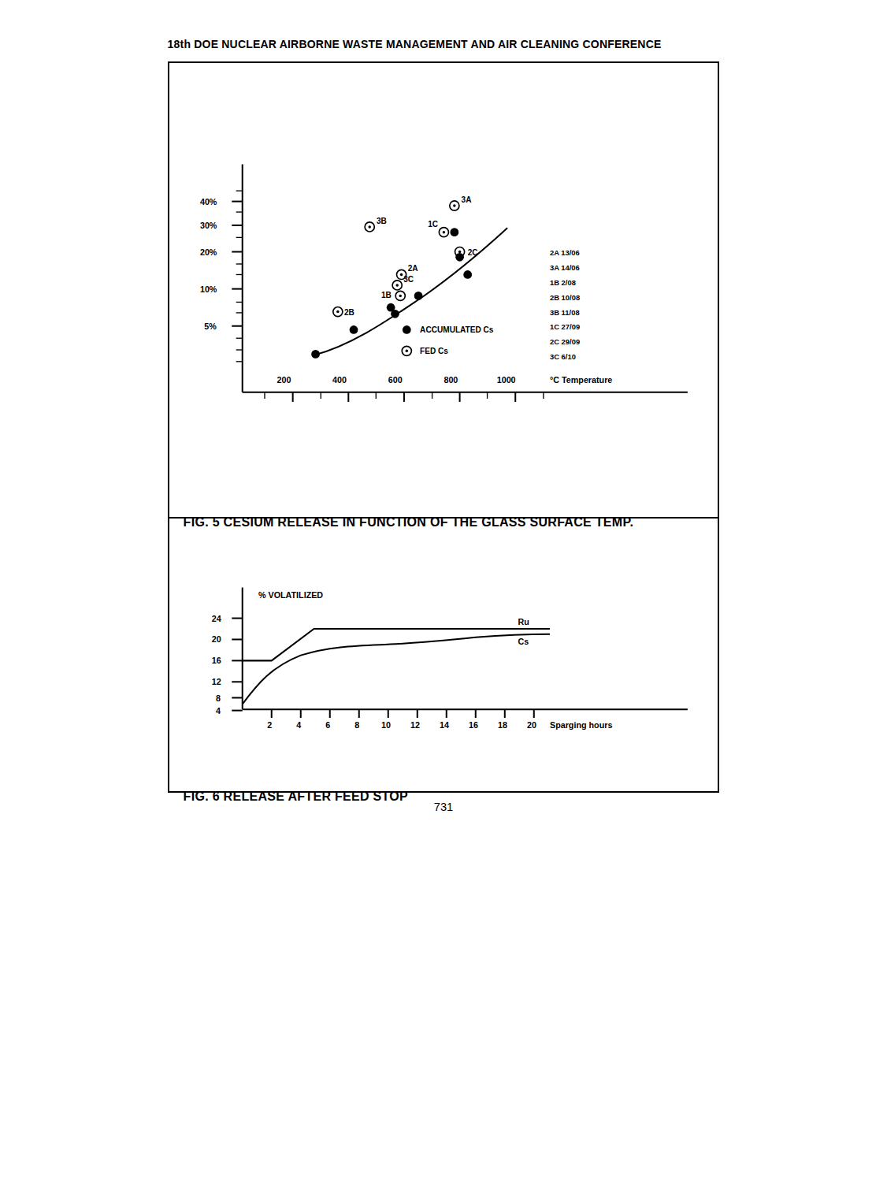18th DOE NUCLEAR AIRBORNE WASTE MANAGEMENT AND AIR CLEANING CONFERENCE
40% 30% 20% 10% 5% 200 400 600 800 1000 °C Temperature 3A 3B 1C 2C 2A 3C 1B 2B 2A 13/06 3A 14/06 1B 2/08 2B 10/08 3B 11/08 1C 27/09 2C 29/09 3C 6/10 ACCUMULATED Cs FED Cs
FIG. 5 CESIUM RELEASE IN FUNCTION OF THE GLASS SURFACE TEMP.
% VOLATILIZED 24 20 16 12 8 4 2 4 6 8 10 12 14 16 18 20 Sparging hours Ru Cs
FIG. 6 RELEASE AFTER FEED STOP
731